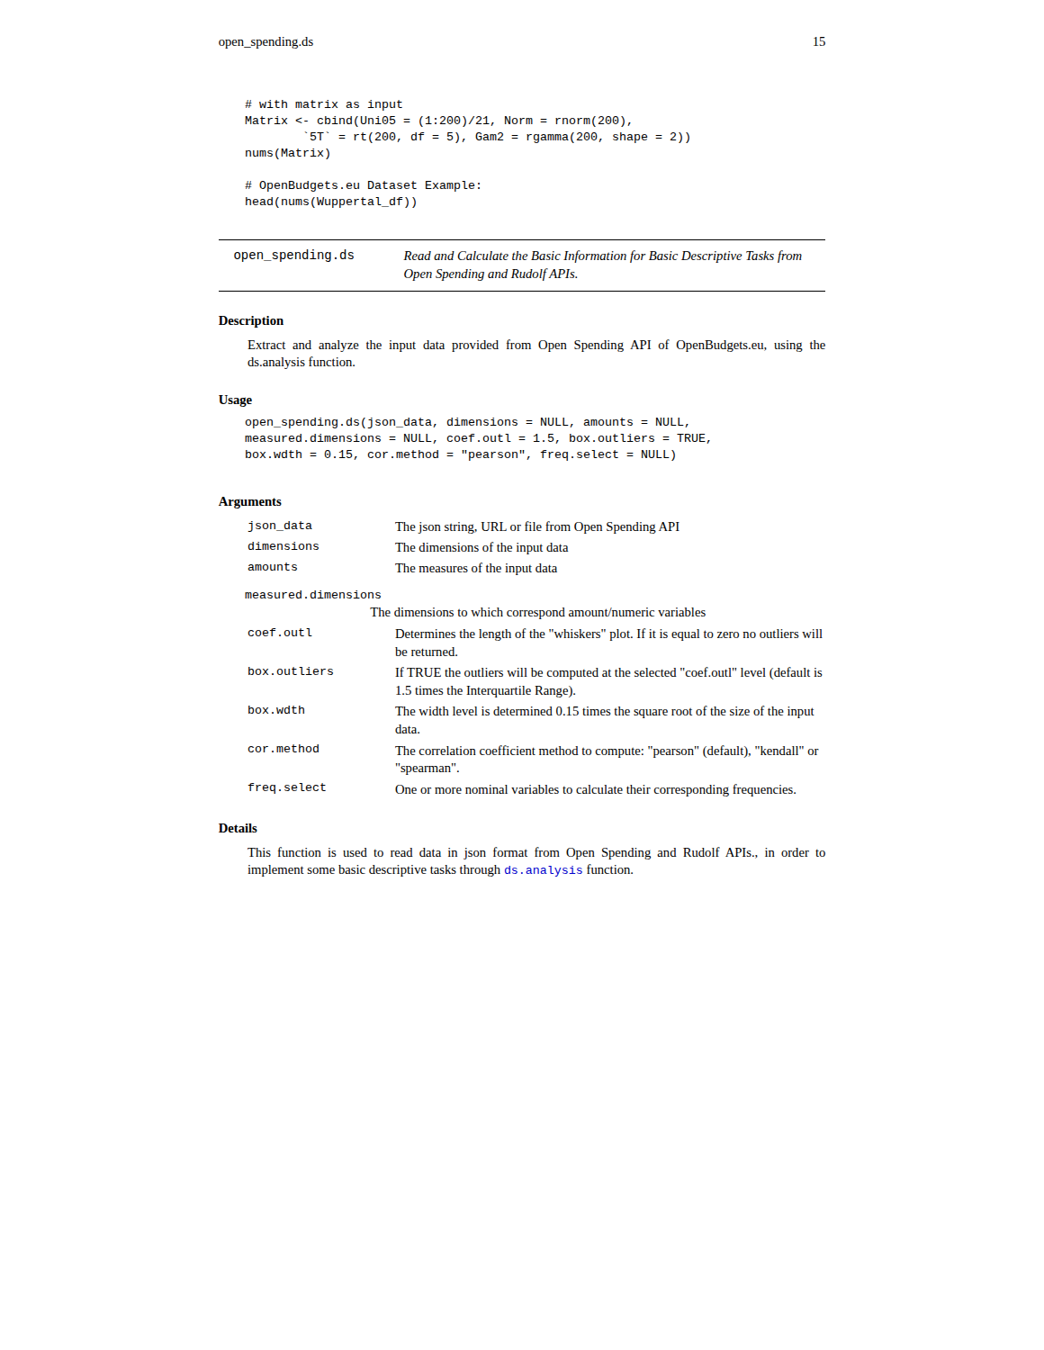open_spending.ds 15
# with matrix as input
Matrix <- cbind(Uni05 = (1:200)/21, Norm = rnorm(200),
        `5T` = rt(200, df = 5), Gam2 = rgamma(200, shape = 2))
nums(Matrix)

# OpenBudgets.eu Dataset Example:
head(nums(Wuppertal_df))
| open_spending.ds | Read and Calculate the Basic Information for Basic Descriptive Tasks from Open Spending and Rudolf APIs. |
Description
Extract and analyze the input data provided from Open Spending API of OpenBudgets.eu, using the ds.analysis function.
Usage
open_spending.ds(json_data, dimensions = NULL, amounts = NULL,
measured.dimensions = NULL, coef.outl = 1.5, box.outliers = TRUE,
box.wdth = 0.15, cor.method = "pearson", freq.select = NULL)
Arguments
| json_data | The json string, URL or file from Open Spending API |
| dimensions | The dimensions of the input data |
| amounts | The measures of the input data |
measured.dimensions
The dimensions to which correspond amount/numeric variables
| coef.outl | Determines the length of the "whiskers" plot. If it is equal to zero no outliers will be returned. |
| box.outliers | If TRUE the outliers will be computed at the selected "coef.outl" level (default is 1.5 times the Interquartile Range). |
| box.wdth | The width level is determined 0.15 times the square root of the size of the input data. |
| cor.method | The correlation coefficient method to compute: "pearson" (default), "kendall" or "spearman". |
| freq.select | One or more nominal variables to calculate their corresponding frequencies. |
Details
This function is used to read data in json format from Open Spending and Rudolf APIs., in order to implement some basic descriptive tasks through ds.analysis function.